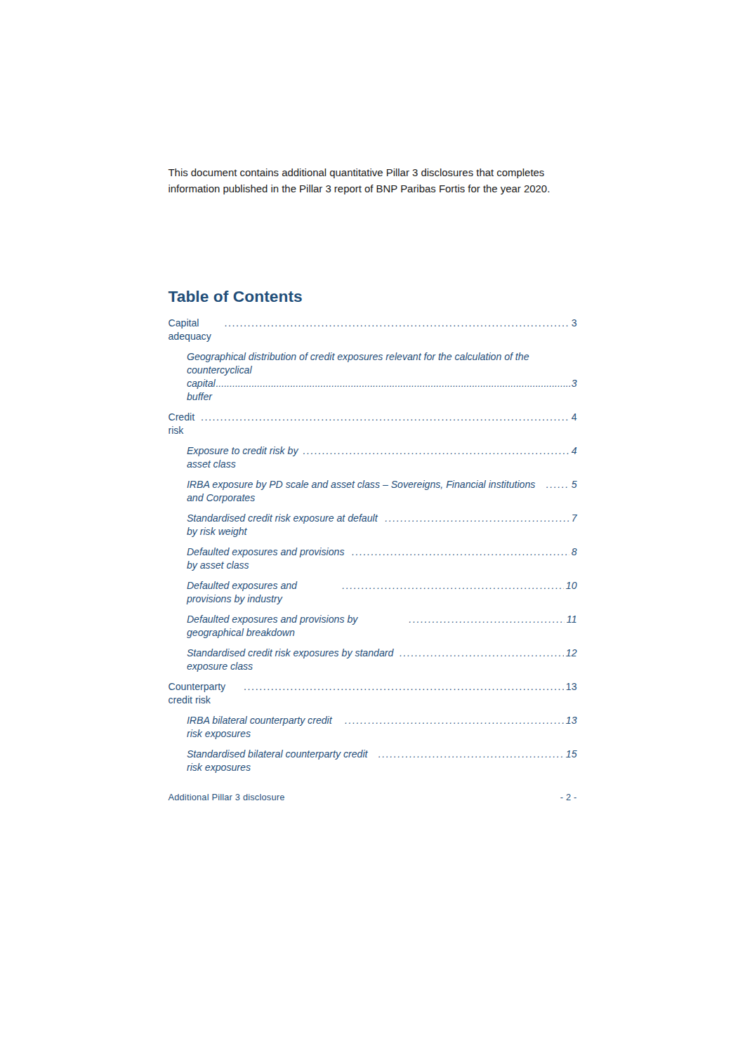This document contains additional quantitative Pillar 3 disclosures that completes information published in the Pillar 3 report of BNP Paribas Fortis for the year 2020.
Table of Contents
Capital adequacy ........................................................................................................................... 3
Geographical distribution of credit exposures relevant for the calculation of the countercyclical capital buffer ................................................................................................................................. 3
Credit risk ..................................................................................................................................... 4
Exposure to credit risk by asset class ................................................................................................. 4
IRBA exposure by PD scale and asset class – Sovereigns, Financial institutions and Corporates ....... 5
Standardised credit risk exposure at default by risk weight ............................................................. 7
Defaulted exposures and provisions by asset class ............................................................................ 8
Defaulted exposures and provisions by industry ............................................................................. 10
Defaulted exposures and provisions by geographical breakdown ................................................... 11
Standardised credit risk exposures by standard exposure class ....................................................... 12
Counterparty credit risk ................................................................................................................. 13
IRBA bilateral counterparty credit risk exposures ............................................................................ 13
Standardised bilateral counterparty credit risk exposures .............................................................. 15
Additional Pillar 3 disclosure - 2 -